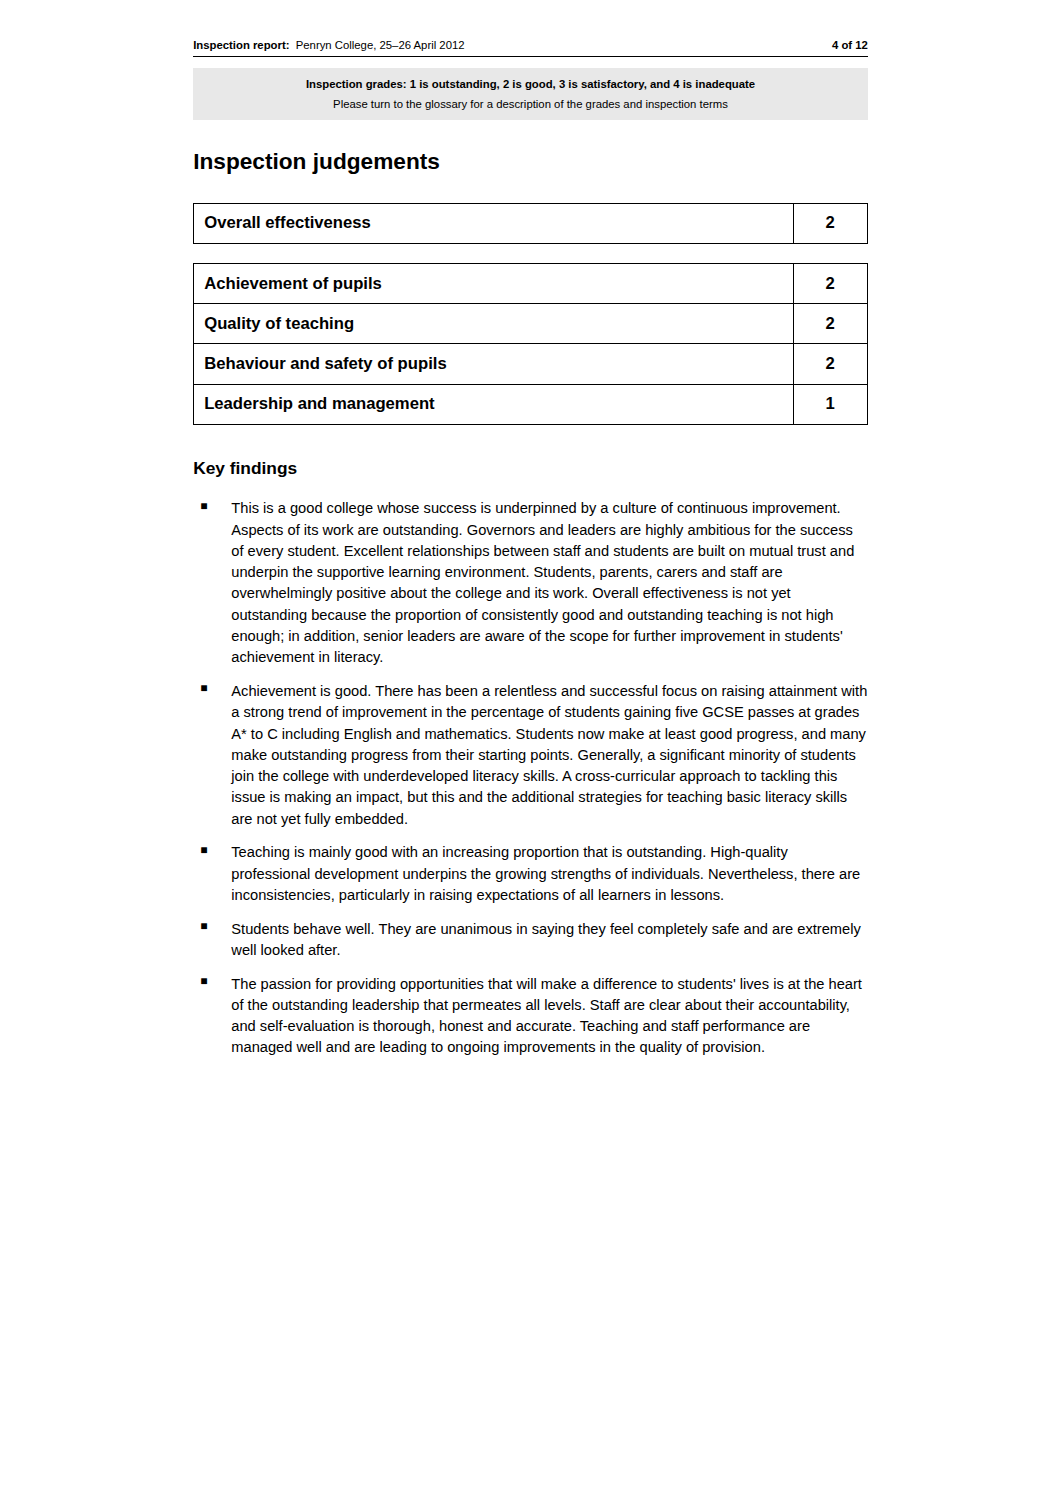Inspection report: Penryn College, 25–26 April 2012 4 of 12
Inspection grades: 1 is outstanding, 2 is good, 3 is satisfactory, and 4 is inadequate
Please turn to the glossary for a description of the grades and inspection terms
Inspection judgements
| Overall effectiveness | 2 |
| Achievement of pupils | 2 |
| Quality of teaching | 2 |
| Behaviour and safety of pupils | 2 |
| Leadership and management | 1 |
Key findings
This is a good college whose success is underpinned by a culture of continuous improvement. Aspects of its work are outstanding. Governors and leaders are highly ambitious for the success of every student. Excellent relationships between staff and students are built on mutual trust and underpin the supportive learning environment. Students, parents, carers and staff are overwhelmingly positive about the college and its work. Overall effectiveness is not yet outstanding because the proportion of consistently good and outstanding teaching is not high enough; in addition, senior leaders are aware of the scope for further improvement in students' achievement in literacy.
Achievement is good. There has been a relentless and successful focus on raising attainment with a strong trend of improvement in the percentage of students gaining five GCSE passes at grades A* to C including English and mathematics. Students now make at least good progress, and many make outstanding progress from their starting points. Generally, a significant minority of students join the college with underdeveloped literacy skills. A cross-curricular approach to tackling this issue is making an impact, but this and the additional strategies for teaching basic literacy skills are not yet fully embedded.
Teaching is mainly good with an increasing proportion that is outstanding. High-quality professional development underpins the growing strengths of individuals. Nevertheless, there are inconsistencies, particularly in raising expectations of all learners in lessons.
Students behave well. They are unanimous in saying they feel completely safe and are extremely well looked after.
The passion for providing opportunities that will make a difference to students' lives is at the heart of the outstanding leadership that permeates all levels. Staff are clear about their accountability, and self-evaluation is thorough, honest and accurate. Teaching and staff performance are managed well and are leading to ongoing improvements in the quality of provision.